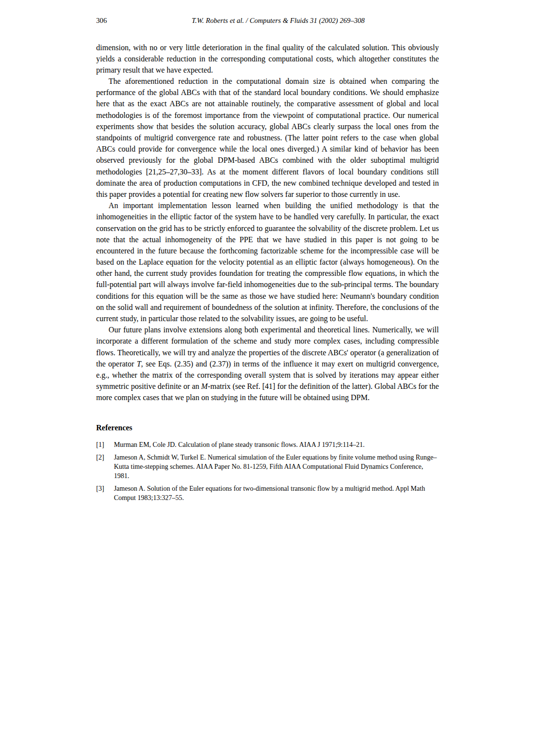306 T.W. Roberts et al. / Computers & Fluids 31 (2002) 269–308
dimension, with no or very little deterioration in the final quality of the calculated solution. This obviously yields a considerable reduction in the corresponding computational costs, which altogether constitutes the primary result that we have expected.
The aforementioned reduction in the computational domain size is obtained when comparing the performance of the global ABCs with that of the standard local boundary conditions. We should emphasize here that as the exact ABCs are not attainable routinely, the comparative assessment of global and local methodologies is of the foremost importance from the viewpoint of computational practice. Our numerical experiments show that besides the solution accuracy, global ABCs clearly surpass the local ones from the standpoints of multigrid convergence rate and robustness. (The latter point refers to the case when global ABCs could provide for convergence while the local ones diverged.) A similar kind of behavior has been observed previously for the global DPM-based ABCs combined with the older suboptimal multigrid methodologies [21,25–27,30–33]. As at the moment different flavors of local boundary conditions still dominate the area of production computations in CFD, the new combined technique developed and tested in this paper provides a potential for creating new flow solvers far superior to those currently in use.
An important implementation lesson learned when building the unified methodology is that the inhomogeneities in the elliptic factor of the system have to be handled very carefully. In particular, the exact conservation on the grid has to be strictly enforced to guarantee the solvability of the discrete problem. Let us note that the actual inhomogeneity of the PPE that we have studied in this paper is not going to be encountered in the future because the forthcoming factorizable scheme for the incompressible case will be based on the Laplace equation for the velocity potential as an elliptic factor (always homogeneous). On the other hand, the current study provides foundation for treating the compressible flow equations, in which the full-potential part will always involve far-field inhomogeneities due to the sub-principal terms. The boundary conditions for this equation will be the same as those we have studied here: Neumann's boundary condition on the solid wall and requirement of boundedness of the solution at infinity. Therefore, the conclusions of the current study, in particular those related to the solvability issues, are going to be useful.
Our future plans involve extensions along both experimental and theoretical lines. Numerically, we will incorporate a different formulation of the scheme and study more complex cases, including compressible flows. Theoretically, we will try and analyze the properties of the discrete ABCs' operator (a generalization of the operator T, see Eqs. (2.35) and (2.37)) in terms of the influence it may exert on multigrid convergence, e.g., whether the matrix of the corresponding overall system that is solved by iterations may appear either symmetric positive definite or an M-matrix (see Ref. [41] for the definition of the latter). Global ABCs for the more complex cases that we plan on studying in the future will be obtained using DPM.
References
[1] Murman EM, Cole JD. Calculation of plane steady transonic flows. AIAA J 1971;9:114–21.
[2] Jameson A, Schmidt W, Turkel E. Numerical simulation of the Euler equations by finite volume method using Runge–Kutta time-stepping schemes. AIAA Paper No. 81-1259, Fifth AIAA Computational Fluid Dynamics Conference, 1981.
[3] Jameson A. Solution of the Euler equations for two-dimensional transonic flow by a multigrid method. Appl Math Comput 1983;13:327–55.